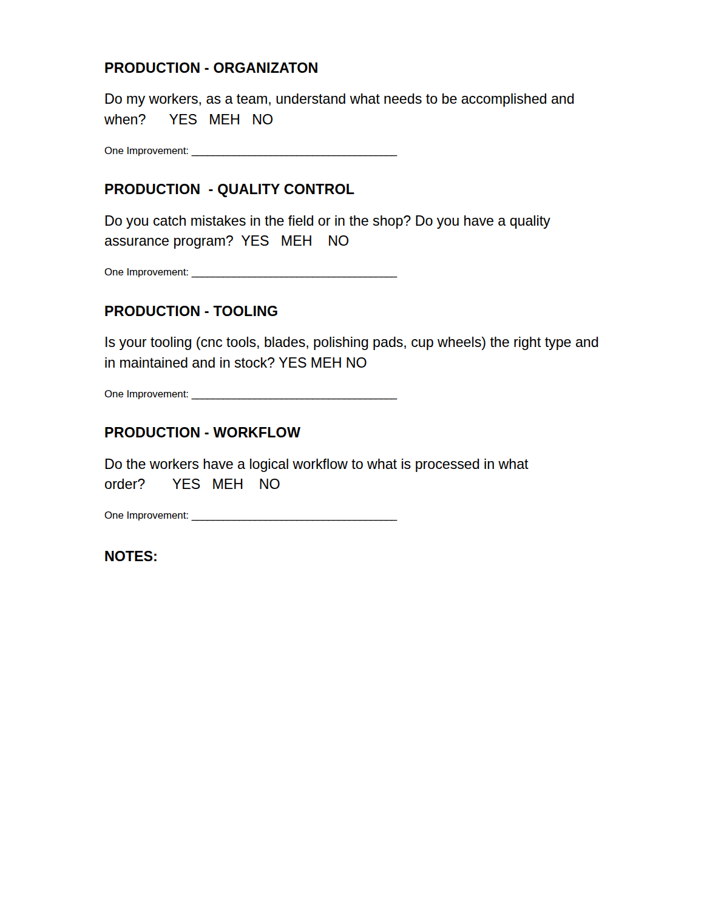PRODUCTION - ORGANIZATON
Do my workers, as a team, understand what needs to be accomplished and when? YES MEH NO
One Improvement: _______________________________________
PRODUCTION - QUALITY CONTROL
Do you catch mistakes in the field or in the shop? Do you have a quality assurance program? YES MEH NO
One Improvement: _______________________________________
PRODUCTION - TOOLING
Is your tooling (cnc tools, blades, polishing pads, cup wheels) the right type and in maintained and in stock? YES MEH NO
One Improvement: _______________________________________
PRODUCTION - WORKFLOW
Do the workers have a logical workflow to what is processed in what order? YES MEH NO
One Improvement: _______________________________________
NOTES: